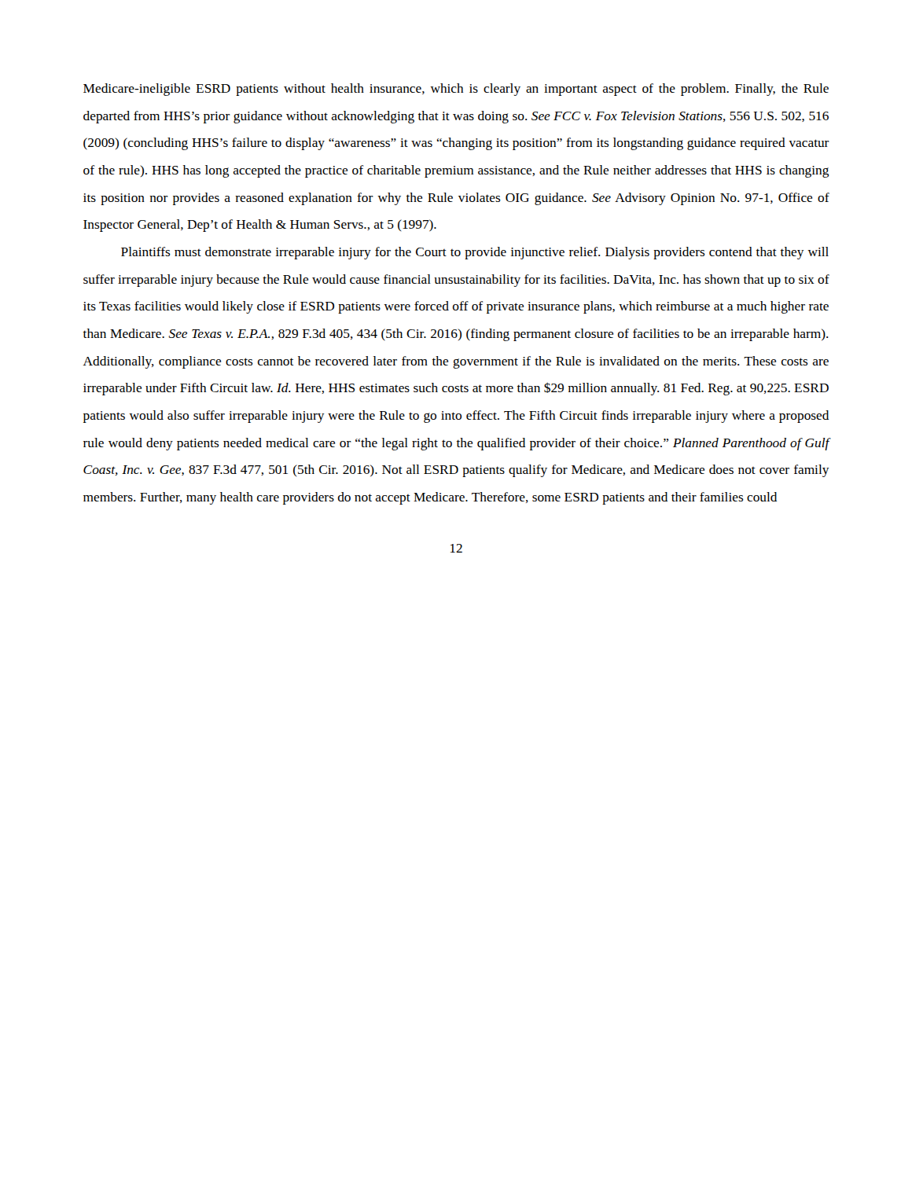Medicare-ineligible ESRD patients without health insurance, which is clearly an important aspect of the problem. Finally, the Rule departed from HHS’s prior guidance without acknowledging that it was doing so. See FCC v. Fox Television Stations, 556 U.S. 502, 516 (2009) (concluding HHS’s failure to display “awareness” it was “changing its position” from its longstanding guidance required vacatur of the rule). HHS has long accepted the practice of charitable premium assistance, and the Rule neither addresses that HHS is changing its position nor provides a reasoned explanation for why the Rule violates OIG guidance. See Advisory Opinion No. 97-1, Office of Inspector General, Dep’t of Health & Human Servs., at 5 (1997).
Plaintiffs must demonstrate irreparable injury for the Court to provide injunctive relief. Dialysis providers contend that they will suffer irreparable injury because the Rule would cause financial unsustainability for its facilities. DaVita, Inc. has shown that up to six of its Texas facilities would likely close if ESRD patients were forced off of private insurance plans, which reimburse at a much higher rate than Medicare. See Texas v. E.P.A., 829 F.3d 405, 434 (5th Cir. 2016) (finding permanent closure of facilities to be an irreparable harm). Additionally, compliance costs cannot be recovered later from the government if the Rule is invalidated on the merits. These costs are irreparable under Fifth Circuit law. Id. Here, HHS estimates such costs at more than $29 million annually. 81 Fed. Reg. at 90,225. ESRD patients would also suffer irreparable injury were the Rule to go into effect. The Fifth Circuit finds irreparable injury where a proposed rule would deny patients needed medical care or “the legal right to the qualified provider of their choice.” Planned Parenthood of Gulf Coast, Inc. v. Gee, 837 F.3d 477, 501 (5th Cir. 2016). Not all ESRD patients qualify for Medicare, and Medicare does not cover family members. Further, many health care providers do not accept Medicare. Therefore, some ESRD patients and their families could
12